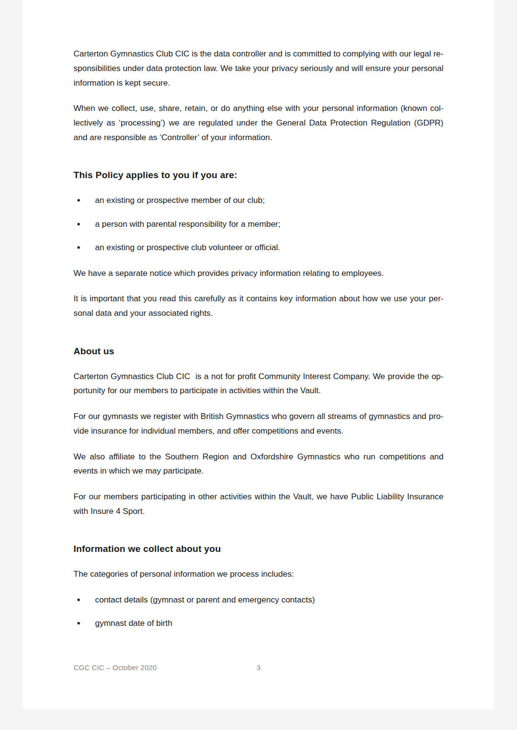Carterton Gymnastics Club CIC is the data controller and is committed to complying with our legal responsibilities under data protection law. We take your privacy seriously and will ensure your personal information is kept secure.
When we collect, use, share, retain, or do anything else with your personal information (known collectively as ‘processing’) we are regulated under the General Data Protection Regulation (GDPR) and are responsible as ‘Controller’ of your information.
This Policy applies to you if you are:
an existing or prospective member of our club;
a person with parental responsibility for a member;
an existing or prospective club volunteer or official.
We have a separate notice which provides privacy information relating to employees.
It is important that you read this carefully as it contains key information about how we use your personal data and your associated rights.
About us
Carterton Gymnastics Club CIC is a not for profit Community Interest Company. We provide the opportunity for our members to participate in activities within the Vault.
For our gymnasts we register with British Gymnastics who govern all streams of gymnastics and provide insurance for individual members, and offer competitions and events.
We also affiliate to the Southern Region and Oxfordshire Gymnastics who run competitions and events in which we may participate.
For our members participating in other activities within the Vault, we have Public Liability Insurance with Insure 4 Sport.
Information we collect about you
The categories of personal information we process includes:
contact details (gymnast or parent and emergency contacts)
gymnast date of birth
CGC CIC – October 20203